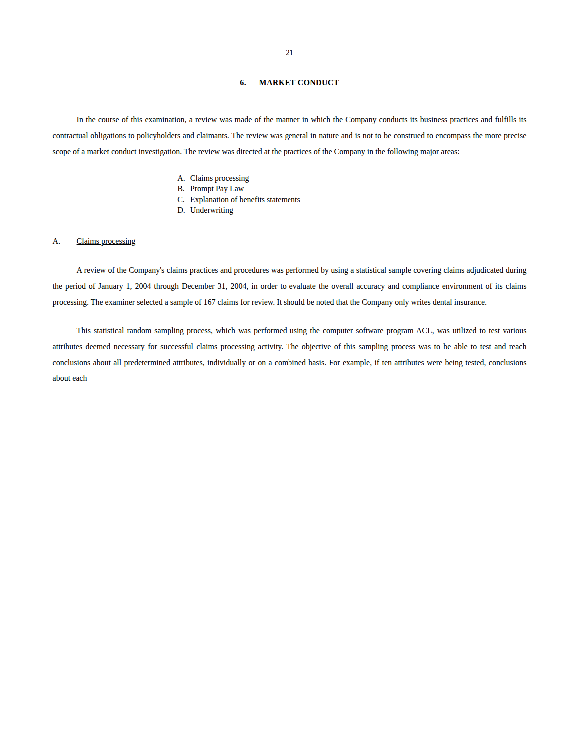21
6. MARKET CONDUCT
In the course of this examination, a review was made of the manner in which the Company conducts its business practices and fulfills its contractual obligations to policyholders and claimants. The review was general in nature and is not to be construed to encompass the more precise scope of a market conduct investigation. The review was directed at the practices of the Company in the following major areas:
A. Claims processing
B. Prompt Pay Law
C. Explanation of benefits statements
D. Underwriting
A. Claims processing
A review of the Company's claims practices and procedures was performed by using a statistical sample covering claims adjudicated during the period of January 1, 2004 through December 31, 2004, in order to evaluate the overall accuracy and compliance environment of its claims processing. The examiner selected a sample of 167 claims for review. It should be noted that the Company only writes dental insurance.
This statistical random sampling process, which was performed using the computer software program ACL, was utilized to test various attributes deemed necessary for successful claims processing activity. The objective of this sampling process was to be able to test and reach conclusions about all predetermined attributes, individually or on a combined basis. For example, if ten attributes were being tested, conclusions about each